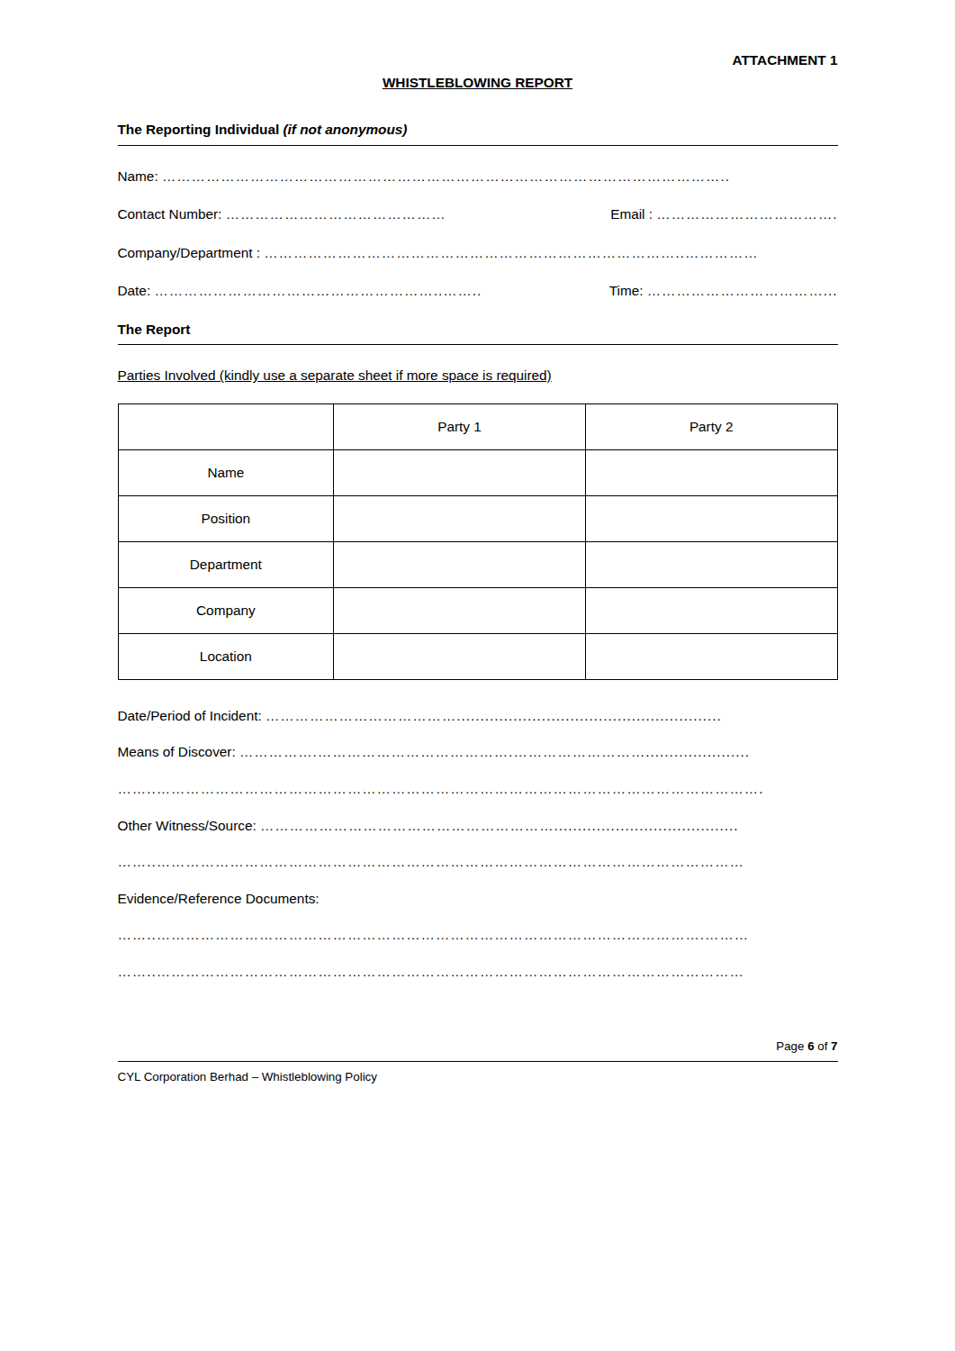ATTACHMENT 1
WHISTLEBLOWING REPORT
The Reporting Individual (if not anonymous)
Name: ……………………………………………………………………………………………………..
Contact Number: ………………………………………
Email : ……………………………….
Company/Department : …………………………………………………………………………..……………
Date: …………………………………………………..……..
Time: ………………………………...
The Report
Parties Involved (kindly use a separate sheet if more space is required)
| | Party 1 | Party 2 |
| Name | | |
| Position | | |
| Department | | |
| Company | | |
| Location | | |
Date/Period of Incident: …………………………………........................................................
Means of Discover: …………….………………………………….………………………......................
……..…………………………………………………………………………………………………………….
Other Witness/Source: …………………………………………………….......................................
……..…………………………………………………………………………………………………………
Evidence/Reference Documents:
……..………………………………………………………………………………………………….………
……..…………………………………………………………………………………………………………
Page 6 of 7
CYL Corporation Berhad – Whistleblowing Policy